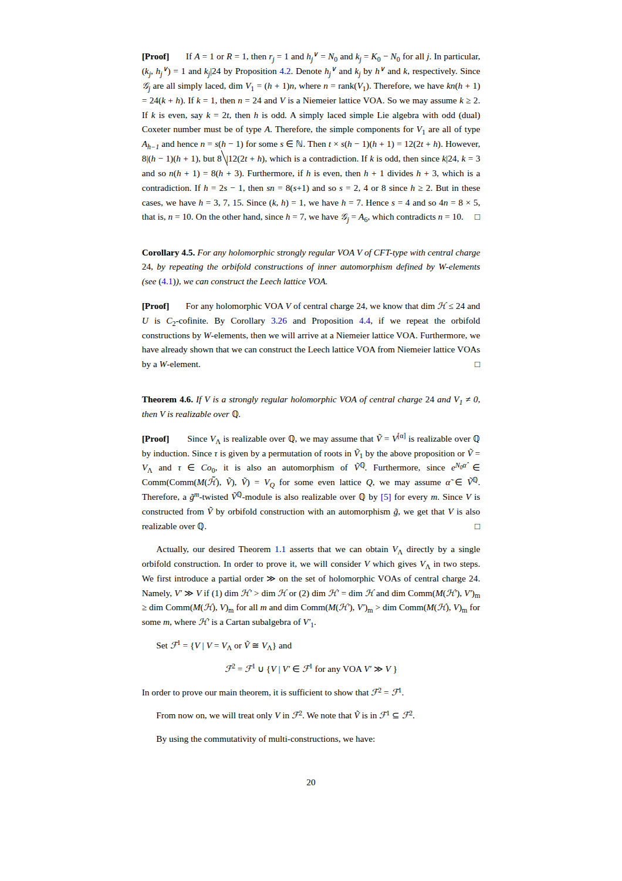[Proof] If A = 1 or R = 1, then rj = 1 and hj∨ = N 0 and kj = K 0 − N 0 for all j. In particular, (kj, hj∨) = 1 and kj|24 by Proposition 4.2. Denote hj∨ and kj by h∨ and k, respectively. Since 𝒢j are all simply laced, dim V 1 = (h + 1)n, where n = rank(V 1). Therefore, we have kn(h + 1) = 24(k + h). If k = 1, then n = 24 and V is a Niemeier lattice VOA. So we may assume k ≥ 2. If k is even, say k = 2t, then h is odd. A simply laced simple Lie algebra with odd (dual) Coxeter number must be of type A. Therefore, the simple components for V 1 are all of type Ah−1 and hence n = s(h − 1) for some s ∈ ℕ. Then t × s(h − 1)(h + 1) = 12(2t + h). However, 8|(h − 1)(h + 1), but 8 |12(2t + h), which is a contradiction. If k is odd, then since k|24, k = 3 and so n(h + 1) = 8(h + 3). Furthermore, if h is even, then h + 1 divides h + 3, which is a contradiction. If h = 2s − 1, then sn = 8(s+1) and so s = 2, 4 or 8 since h ≥ 2. But in these cases, we have h = 3, 7, 15. Since (k, h) = 1, we have h = 7. Hence s = 4 and so 4n = 8 × 5, that is, n = 10. On the other hand, since h = 7, we have 𝒢j = A 6, which contradicts n = 10.□
Corollary 4.5. For any holomorphic strongly regular VOA V of CFT-type with central charge 24, by repeating the orbifold constructions of inner automorphism defined by W-elements (see (4.1)), we can construct the Leech lattice VOA.
[Proof] For any holomorphic VOA V of central charge 24, we know that dim ℋ ≤ 24 and U is C 2-cofinite. By Corollary 3.26 and Proposition 4.4, if we repeat the orbifold constructions by W-elements, then we will arrive at a Niemeier lattice VOA. Furthermore, we have already shown that we can construct the Leech lattice VOA from Niemeier lattice VOAs by a W-element.□
Theorem 4.6. If V is a strongly regular holomorphic VOA of central charge 24 and V 1 ≠ 0, then V is realizable over ℚ.
[Proof] Since VΛ is realizable over ℚ, we may assume that Ṽ = V[α] is realizable over ℚ by induction. Since τ is given by a permutation of roots in Ṽ 1 by the above proposition or Ṽ = VΛ and τ ∈ Co 0, it is also an automorphism of Ṽℚ. Furthermore, since eN0α̂ ∈ Comm(Comm(M(ℋ̃), Ṽ), Ṽ) = VQ for some even lattice Q, we may assume α̃ ∈ Ṽℚ. Therefore, a g̃m-twisted Ṽℚ-module is also realizable over ℚ by [5] for every m. Since V is constructed from Ṽ by orbifold construction with an automorphism g̃, we get that V is also realizable over ℚ.□
Actually, our desired Theorem 1.1 asserts that we can obtain VΛ directly by a single orbifold construction. In order to prove it, we will consider V which gives VΛ in two steps. We first introduce a partial order ≫ on the set of holomorphic VOAs of central charge 24. Namely, V′ ≫ V if (1) dim ℋ′ > dim ℋ or (2) dim ℋ′ = dim ℋ and dim Comm(M(ℋ′), V′)m ≥ dim Comm(M(ℋ), V)m for all m and dim Comm(M(ℋ′), V′)m > dim Comm(M(ℋ), V)m for some m, where ℋ′ is a Cartan subalgebra of V′1.
Set ℱ 1 = {V | V = VΛ or Ṽ ≅ VΛ} and
ℱ 2 = ℱ 1 ∪ {V | V′ ∈ ℱ 1 for any VOA V′ ≫ V }
In order to prove our main theorem, it is sufficient to show that ℱ 2 = ℱ 1.
From now on, we will treat only V in ℱ 2. We note that Ṽ is in ℱ 1 ⊆ ℱ 2.
By using the commutativity of multi-constructions, we have:
20